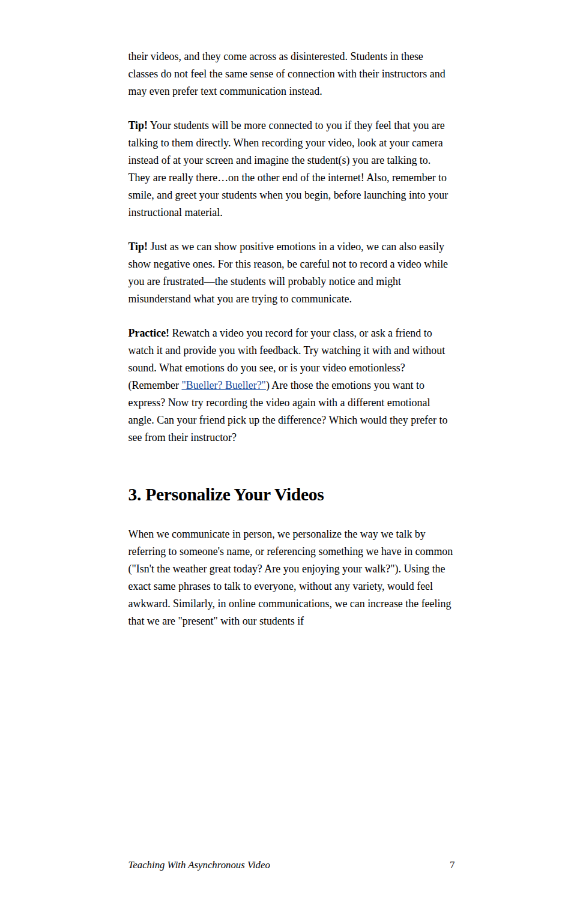their videos, and they come across as disinterested. Students in these classes do not feel the same sense of connection with their instructors and may even prefer text communication instead.
Tip! Your students will be more connected to you if they feel that you are talking to them directly. When recording your video, look at your camera instead of at your screen and imagine the student(s) you are talking to. They are really there…on the other end of the internet! Also, remember to smile, and greet your students when you begin, before launching into your instructional material.
Tip! Just as we can show positive emotions in a video, we can also easily show negative ones. For this reason, be careful not to record a video while you are frustrated—the students will probably notice and might misunderstand what you are trying to communicate.
Practice! Rewatch a video you record for your class, or ask a friend to watch it and provide you with feedback. Try watching it with and without sound. What emotions do you see, or is your video emotionless? (Remember "Bueller? Bueller?") Are those the emotions you want to express? Now try recording the video again with a different emotional angle. Can your friend pick up the difference? Which would they prefer to see from their instructor?
3. Personalize Your Videos
When we communicate in person, we personalize the way we talk by referring to someone's name, or referencing something we have in common ("Isn't the weather great today? Are you enjoying your walk?"). Using the exact same phrases to talk to everyone, without any variety, would feel awkward. Similarly, in online communications, we can increase the feeling that we are "present" with our students if
Teaching With Asynchronous Video 7